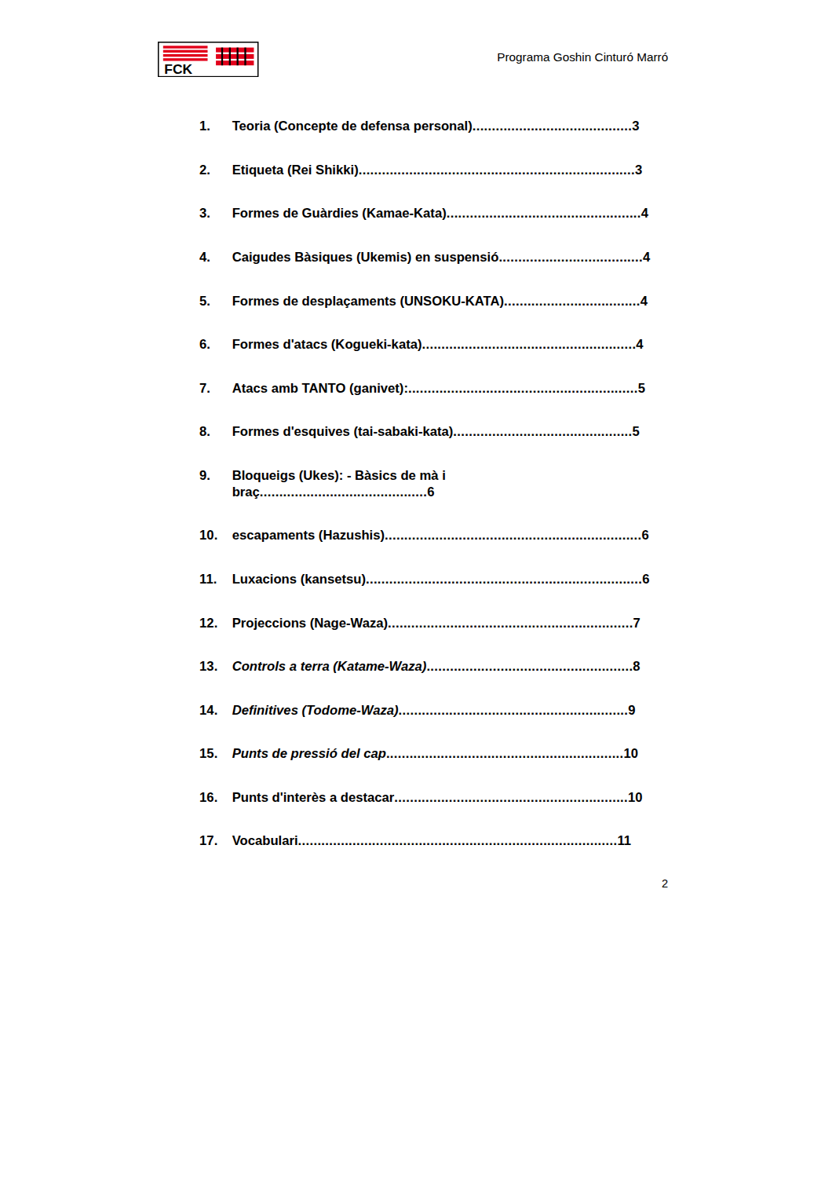FCK
Programa Goshin Cinturó Marró
Teoria (Concepte de defensa personal)......................................... 3
Etiqueta (Rei Shikki)....................................................................... 3
Formes de Guàrdies (Kamae-Kata).................................................. 4
Caigudes Bàsiques (Ukemis) en suspensió..................................... 4
Formes de desplaçaments (UNSOKU-KATA)................................... 4
Formes d'atacs (Kogueki-kata)....................................................... 4
Atacs amb TANTO (ganivet):........................................................... 5
Formes d'esquives (tai-sabaki-kata).............................................. 5
Bloqueigs (Ukes): - Bàsics de mà i braç........................................... 6
escapaments (Hazushis).................................................................. 6
Luxacions (kansetsu)....................................................................... 6
Projeccions (Nage-Waza)............................................................... 7
Controls a terra (Katame-Waza)..................................................... 8
Definitives (Todome-Waza)........................................................... 9
Punts de pressió del cap............................................................. 10
Punts d'interès a destacar............................................................ 10
Vocabulari.................................................................................. 11
2